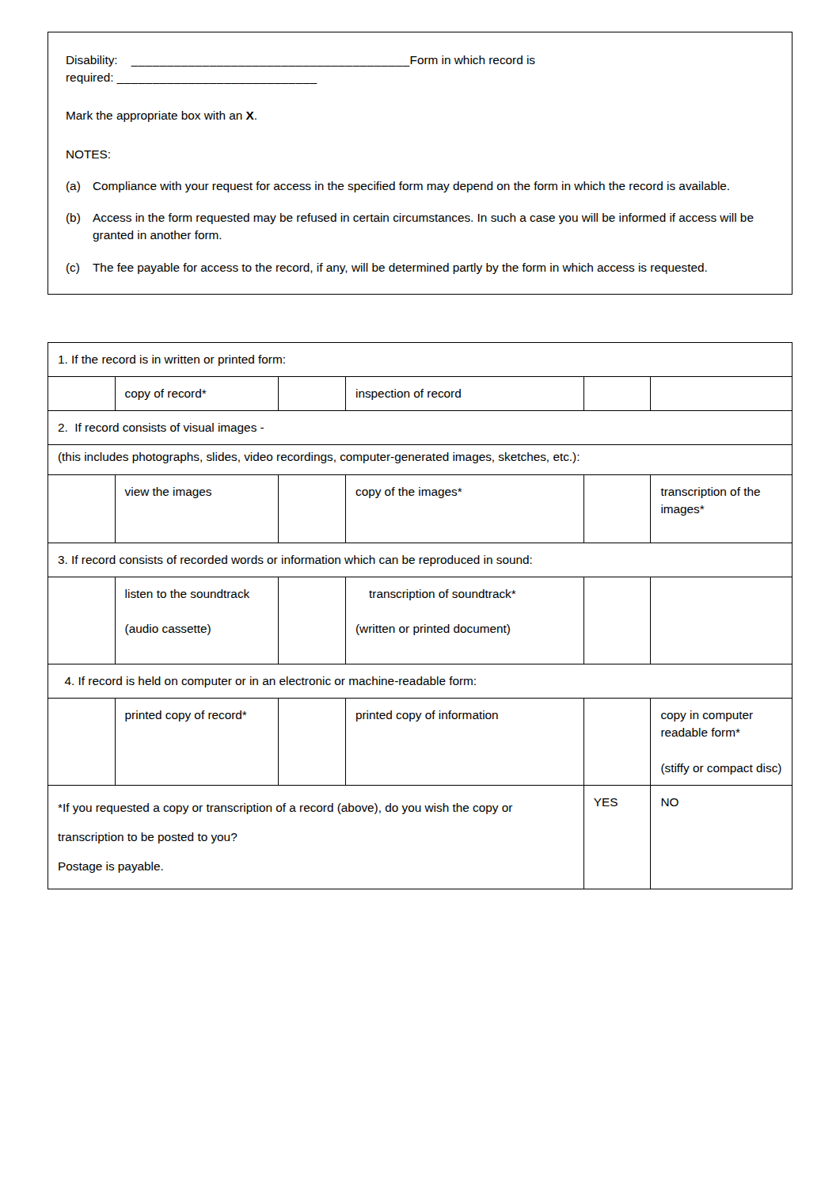Disability: _______________________________________Form in which record is required: ____________________________
Mark the appropriate box with an X.
NOTES:
(a) Compliance with your request for access in the specified form may depend on the form in which the record is available.
(b) Access in the form requested may be refused in certain circumstances. In such a case you will be informed if access will be granted in another form.
(c) The fee payable for access to the record, if any, will be determined partly by the form in which access is requested.
| 1. If the record is in written or printed form: |
| | copy of record* | | inspection of record | | |
| 2. If record consists of visual images - |
| (this includes photographs, slides, video recordings, computer-generated images, sketches, etc.): |
| | view the images | | copy of the images* | | transcription of the images* |
| 3. If record consists of recorded words or information which can be reproduced in sound: |
| | listen to the soundtrack (audio cassette) | | transcription of soundtrack* (written or printed document) | | |
| 4. If record is held on computer or in an electronic or machine-readable form: |
| | printed copy of record* | | printed copy of information | | copy in computer readable form* (stiffy or compact disc) |
| *If you requested a copy or transcription of a record (above), do you wish the copy or transcription to be posted to you? Postage is payable. | YES | NO |